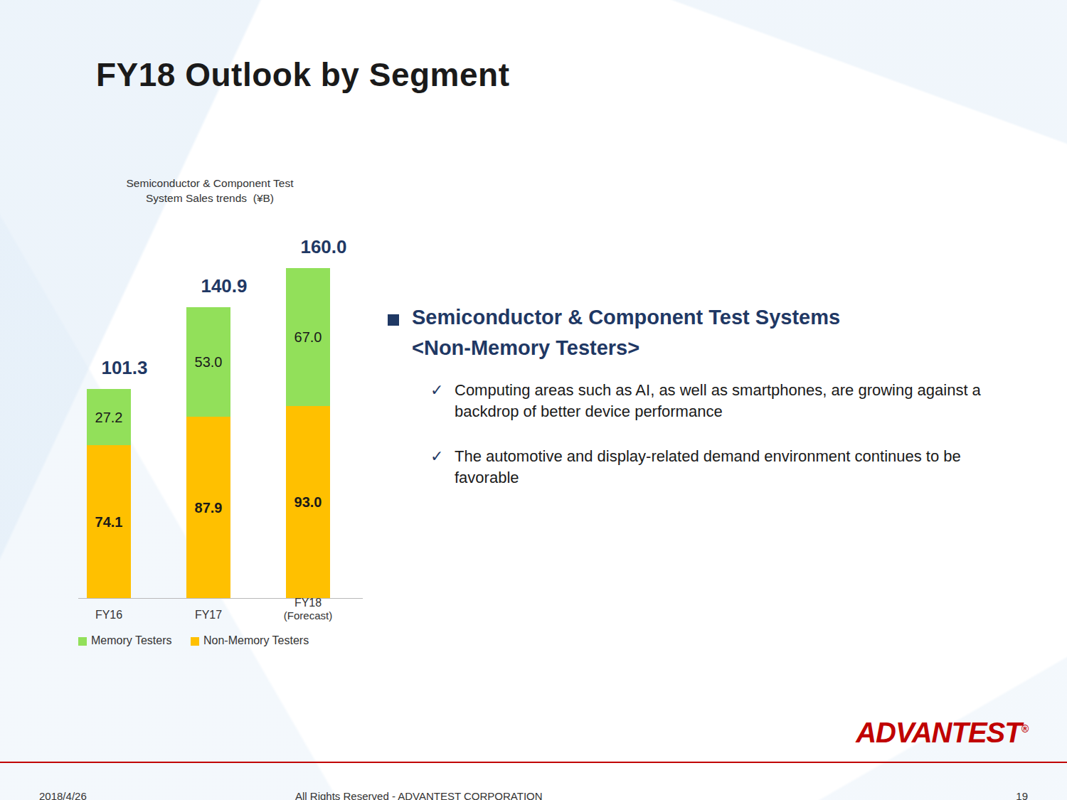FY18 Outlook by Segment
Semiconductor & Component Test
System Sales trends (¥B)
101.3
27.2
74.1
140.9
53.0
87.9
160.0
67.0
93.0
FY16
FY17
FY18(Forecast)
Memory Testers Non-Memory Testers
Semiconductor & Component Test Systems
<Non-Memory Testers>
Computing areas such as AI, as well as smartphones, are growing against a backdrop of better device performance
The automotive and display-related demand environment continues to be favorable
ADVANTEST®
2018/4/26 All Rights Reserved - ADVANTEST CORPORATION 19